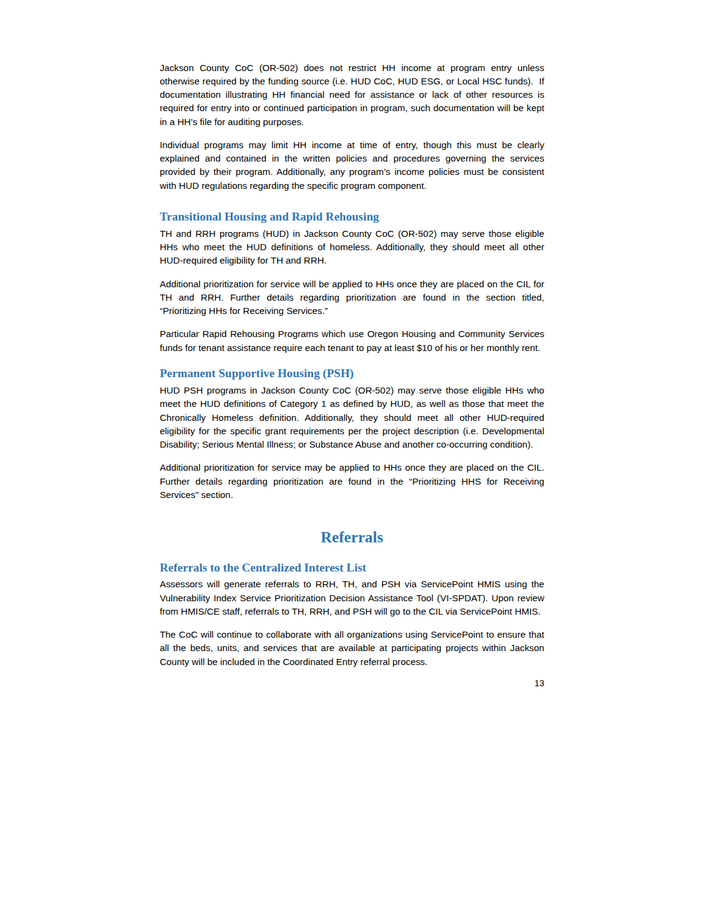Jackson County CoC (OR-502) does not restrict HH income at program entry unless otherwise required by the funding source (i.e. HUD CoC, HUD ESG, or Local HSC funds). If documentation illustrating HH financial need for assistance or lack of other resources is required for entry into or continued participation in program, such documentation will be kept in a HH’s file for auditing purposes.
Individual programs may limit HH income at time of entry, though this must be clearly explained and contained in the written policies and procedures governing the services provided by their program. Additionally, any program’s income policies must be consistent with HUD regulations regarding the specific program component.
Transitional Housing and Rapid Rehousing
TH and RRH programs (HUD) in Jackson County CoC (OR-502) may serve those eligible HHs who meet the HUD definitions of homeless. Additionally, they should meet all other HUD-required eligibility for TH and RRH.
Additional prioritization for service will be applied to HHs once they are placed on the CIL for TH and RRH. Further details regarding prioritization are found in the section titled, “Prioritizing HHs for Receiving Services.”
Particular Rapid Rehousing Programs which use Oregon Housing and Community Services funds for tenant assistance require each tenant to pay at least $10 of his or her monthly rent.
Permanent Supportive Housing (PSH)
HUD PSH programs in Jackson County CoC (OR-502) may serve those eligible HHs who meet the HUD definitions of Category 1 as defined by HUD, as well as those that meet the Chronically Homeless definition. Additionally, they should meet all other HUD-required eligibility for the specific grant requirements per the project description (i.e. Developmental Disability; Serious Mental Illness; or Substance Abuse and another co-occurring condition).
Additional prioritization for service may be applied to HHs once they are placed on the CIL. Further details regarding prioritization are found in the “Prioritizing HHS for Receiving Services” section.
Referrals
Referrals to the Centralized Interest List
Assessors will generate referrals to RRH, TH, and PSH via ServicePoint HMIS using the Vulnerability Index Service Prioritization Decision Assistance Tool (VI-SPDAT). Upon review from HMIS/CE staff, referrals to TH, RRH, and PSH will go to the CIL via ServicePoint HMIS.
The CoC will continue to collaborate with all organizations using ServicePoint to ensure that all the beds, units, and services that are available at participating projects within Jackson County will be included in the Coordinated Entry referral process.
13